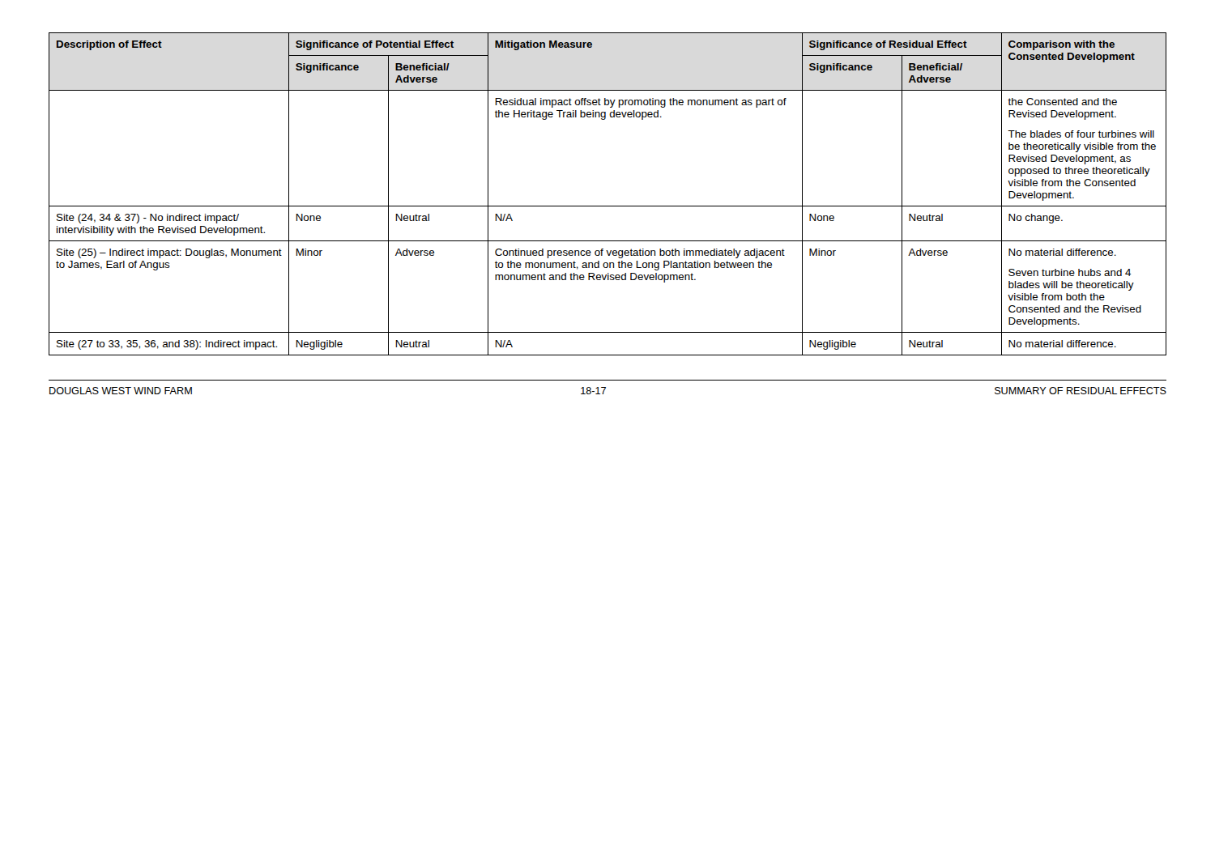| Description of Effect | Significance of Potential Effect | Mitigation Measure | Significance of Residual Effect | Comparison with the Consented Development |
| --- | --- | --- | --- | --- |
| Significance | Beneficial/ Adverse | Significance | Beneficial/ Adverse |
| | | | Residual impact offset by promoting the monument as part of the Heritage Trail being developed. | | | the Consented and the Revised Development. The blades of four turbines will be theoretically visible from the Revised Development, as opposed to three theoretically visible from the Consented Development. |
| Site (24, 34 & 37) - No indirect impact/ intervisibility with the Revised Development. | None | Neutral | N/A | None | Neutral | No change. |
| Site (25) – Indirect impact: Douglas, Monument to James, Earl of Angus | Minor | Adverse | Continued presence of vegetation both immediately adjacent to the monument, and on the Long Plantation between the monument and the Revised Development. | Minor | Adverse | No material difference. Seven turbine hubs and 4 blades will be theoretically visible from both the Consented and the Revised Developments. |
| Site (27 to 33, 35, 36, and 38): Indirect impact. | Negligible | Neutral | N/A | Negligible | Neutral | No material difference. |
DOUGLAS WEST WIND FARM
18-17
SUMMARY OF RESIDUAL EFFECTS